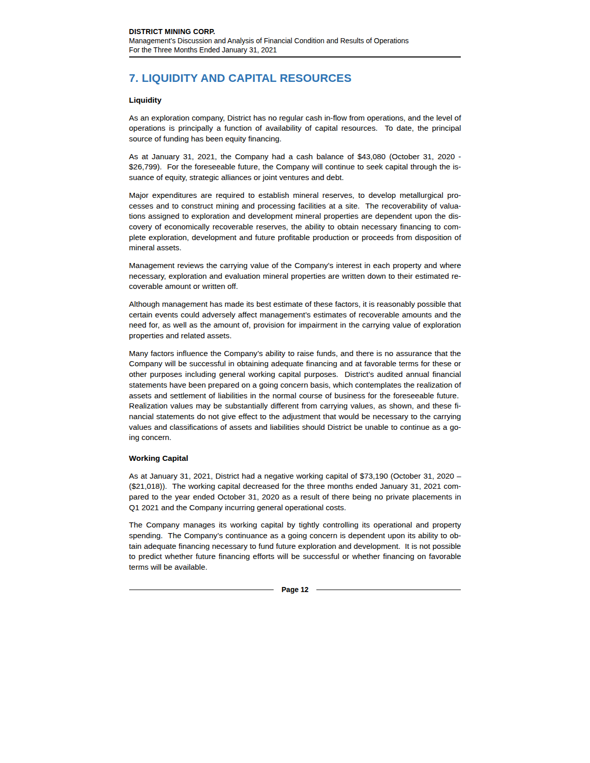DISTRICT MINING CORP.
Management’s Discussion and Analysis of Financial Condition and Results of Operations
For the Three Months Ended January 31, 2021
7. LIQUIDITY AND CAPITAL RESOURCES
Liquidity
As an exploration company, District has no regular cash in-flow from operations, and the level of operations is principally a function of availability of capital resources. To date, the principal source of funding has been equity financing.
As at January 31, 2021, the Company had a cash balance of $43,080 (October 31, 2020 - $26,799). For the foreseeable future, the Company will continue to seek capital through the issuance of equity, strategic alliances or joint ventures and debt.
Major expenditures are required to establish mineral reserves, to develop metallurgical processes and to construct mining and processing facilities at a site. The recoverability of valuations assigned to exploration and development mineral properties are dependent upon the discovery of economically recoverable reserves, the ability to obtain necessary financing to complete exploration, development and future profitable production or proceeds from disposition of mineral assets.
Management reviews the carrying value of the Company’s interest in each property and where necessary, exploration and evaluation mineral properties are written down to their estimated recoverable amount or written off.
Although management has made its best estimate of these factors, it is reasonably possible that certain events could adversely affect management’s estimates of recoverable amounts and the need for, as well as the amount of, provision for impairment in the carrying value of exploration properties and related assets.
Many factors influence the Company’s ability to raise funds, and there is no assurance that the Company will be successful in obtaining adequate financing and at favorable terms for these or other purposes including general working capital purposes. District’s audited annual financial statements have been prepared on a going concern basis, which contemplates the realization of assets and settlement of liabilities in the normal course of business for the foreseeable future. Realization values may be substantially different from carrying values, as shown, and these financial statements do not give effect to the adjustment that would be necessary to the carrying values and classifications of assets and liabilities should District be unable to continue as a going concern.
Working Capital
As at January 31, 2021, District had a negative working capital of $73,190 (October 31, 2020 – ($21,018)). The working capital decreased for the three months ended January 31, 2021 compared to the year ended October 31, 2020 as a result of there being no private placements in Q1 2021 and the Company incurring general operational costs.
The Company manages its working capital by tightly controlling its operational and property spending. The Company’s continuance as a going concern is dependent upon its ability to obtain adequate financing necessary to fund future exploration and development. It is not possible to predict whether future financing efforts will be successful or whether financing on favorable terms will be available.
Page 12